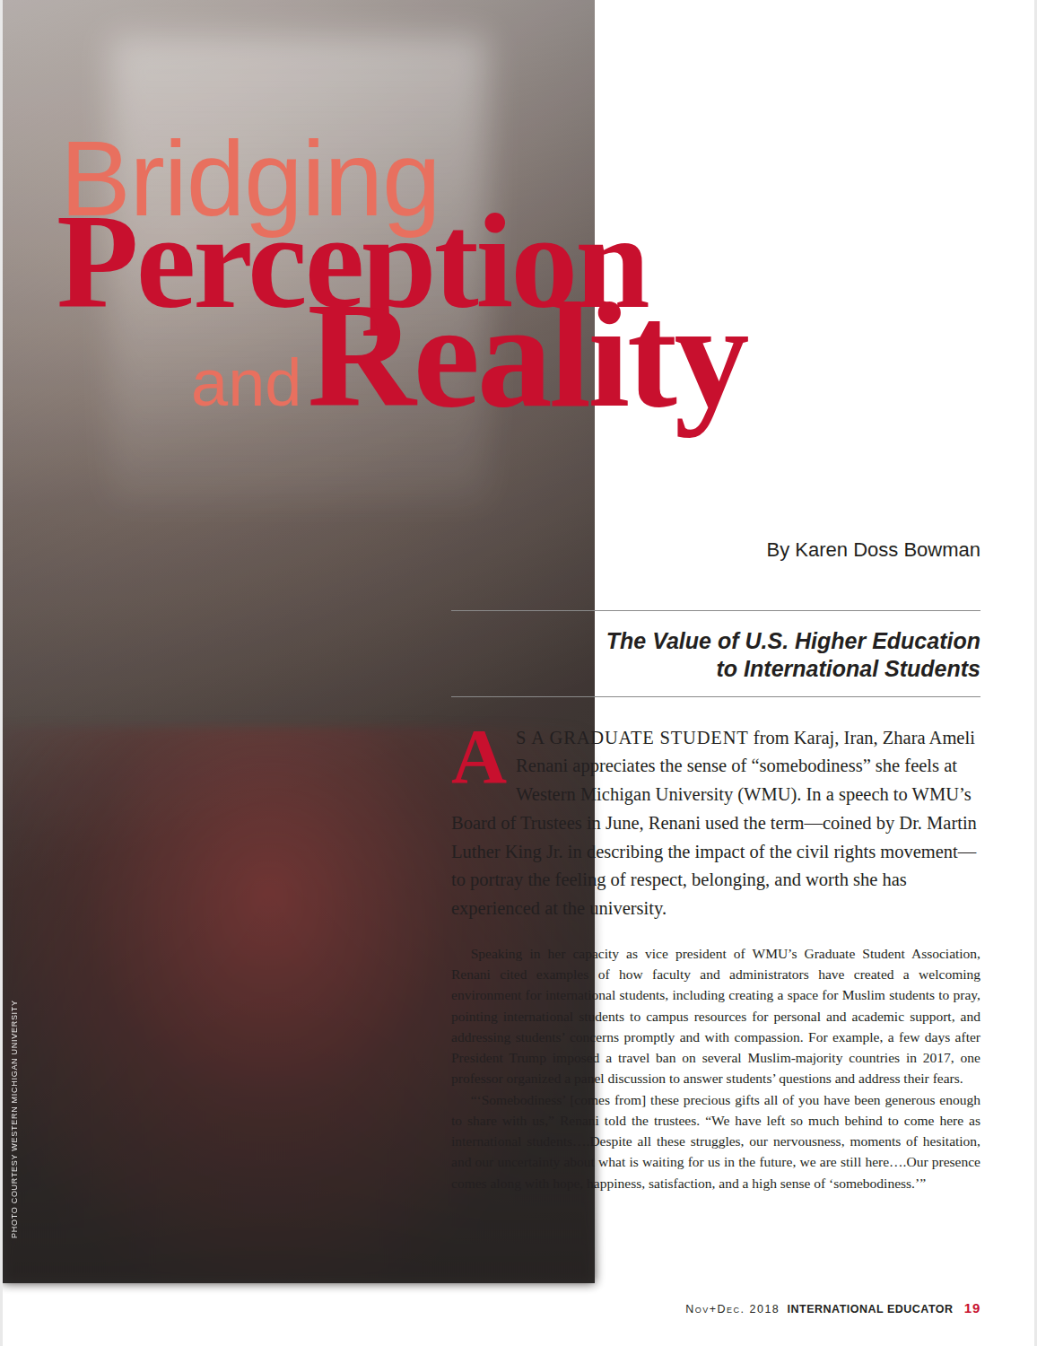PHOTO COURTESY WESTERN MICHIGAN UNIVERSITY
Bridging Perception and Reality
By Karen Doss Bowman
The Value of U.S. Higher Education
to International Students
AS A GRADUATE STUDENT from Karaj, Iran, Zhara Ameli Renani appreciates the sense of “somebodiness” she feels at Western Michigan University (WMU). In a speech to WMU’s Board of Trustees in June, Renani used the term—coined by Dr. Martin Luther King Jr. in describing the impact of the civil rights movement—to portray the feeling of respect, belonging, and worth she has experienced at the university.
Speaking in her capacity as vice president of WMU’s Graduate Student Association, Renani cited examples of how faculty and administrators have created a welcoming environment for international students, including creating a space for Muslim students to pray, pointing international students to campus resources for personal and academic support, and addressing students’ concerns promptly and with compassion. For example, a few days after President Trump imposed a travel ban on several Muslim-majority countries in 2017, one professor organized a panel discussion to answer students’ questions and address their fears.
“‘Somebodiness’ [comes from] these precious gifts all of you have been generous enough to share with us,” Renani told the trustees. “We have left so much behind to come here as international students….Despite all these struggles, our nervousness, moments of hesitation, and our uncertainty about what is waiting for us in the future, we are still here….Our presence comes along with hope, happiness, satisfaction, and a high sense of ‘somebodiness.’”
Nov+Dec. 2018 INTERNATIONAL EDUCATOR 19